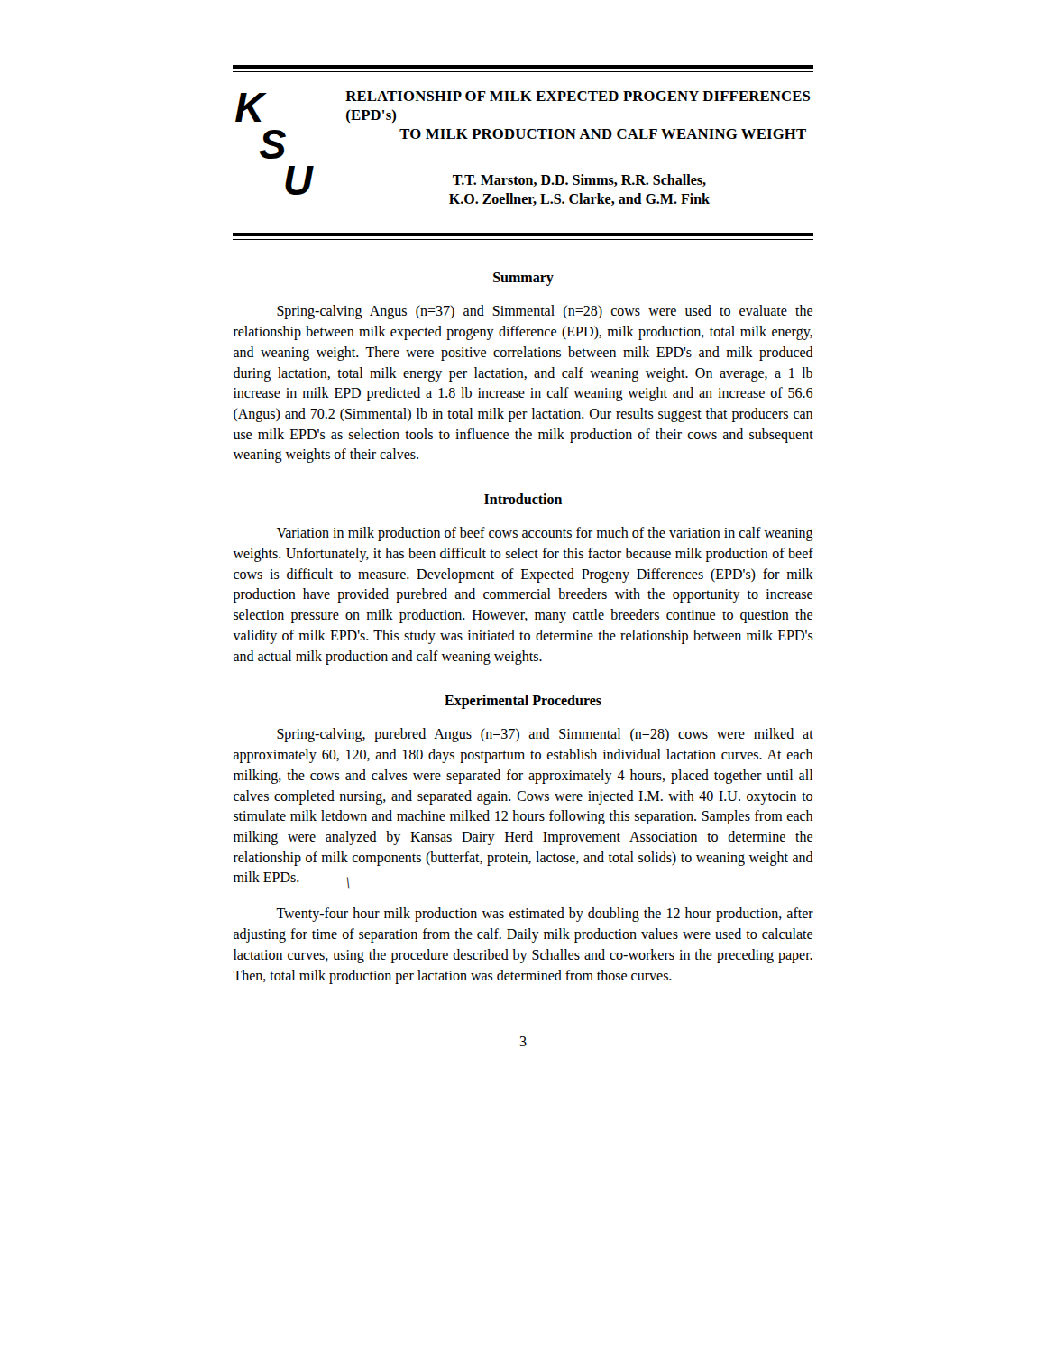K S U
RELATIONSHIP OF MILK EXPECTED PROGENY DIFFERENCES (EPD's)
TO MILK PRODUCTION AND CALF WEANING WEIGHT
T.T. Marston, D.D. Simms, R.R. Schalles,
K.O. Zoellner, L.S. Clarke, and G.M. Fink
Summary
Spring-calving Angus (n=37) and Simmental (n=28) cows were used to evaluate the relationship between milk expected progeny difference (EPD), milk production, total milk energy, and weaning weight. There were positive correlations between milk EPD's and milk produced during lactation, total milk energy per lactation, and calf weaning weight. On average, a 1 lb increase in milk EPD predicted a 1.8 lb increase in calf weaning weight and an increase of 56.6 (Angus) and 70.2 (Simmental) lb in total milk per lactation. Our results suggest that producers can use milk EPD's as selection tools to influence the milk production of their cows and subsequent weaning weights of their calves.
Introduction
Variation in milk production of beef cows accounts for much of the variation in calf weaning weights. Unfortunately, it has been difficult to select for this factor because milk production of beef cows is difficult to measure. Development of Expected Progeny Differences (EPD's) for milk production have provided purebred and commercial breeders with the opportunity to increase selection pressure on milk production. However, many cattle breeders continue to question the validity of milk EPD's. This study was initiated to determine the relationship between milk EPD's and actual milk production and calf weaning weights.
Experimental Procedures
Spring-calving, purebred Angus (n=37) and Simmental (n=28) cows were milked at approximately 60, 120, and 180 days postpartum to establish individual lactation curves. At each milking, the cows and calves were separated for approximately 4 hours, placed together until all calves completed nursing, and separated again. Cows were injected I.M. with 40 I.U. oxytocin to stimulate milk letdown and machine milked 12 hours following this separation. Samples from each milking were analyzed by Kansas Dairy Herd Improvement Association to determine the relationship of milk components (butterfat, protein, lactose, and total solids) to weaning weight and milk EPDs. \
Twenty-four hour milk production was estimated by doubling the 12 hour production, after adjusting for time of separation from the calf. Daily milk production values were used to calculate lactation curves, using the procedure described by Schalles and co-workers in the preceding paper. Then, total milk production per lactation was determined from those curves.
3